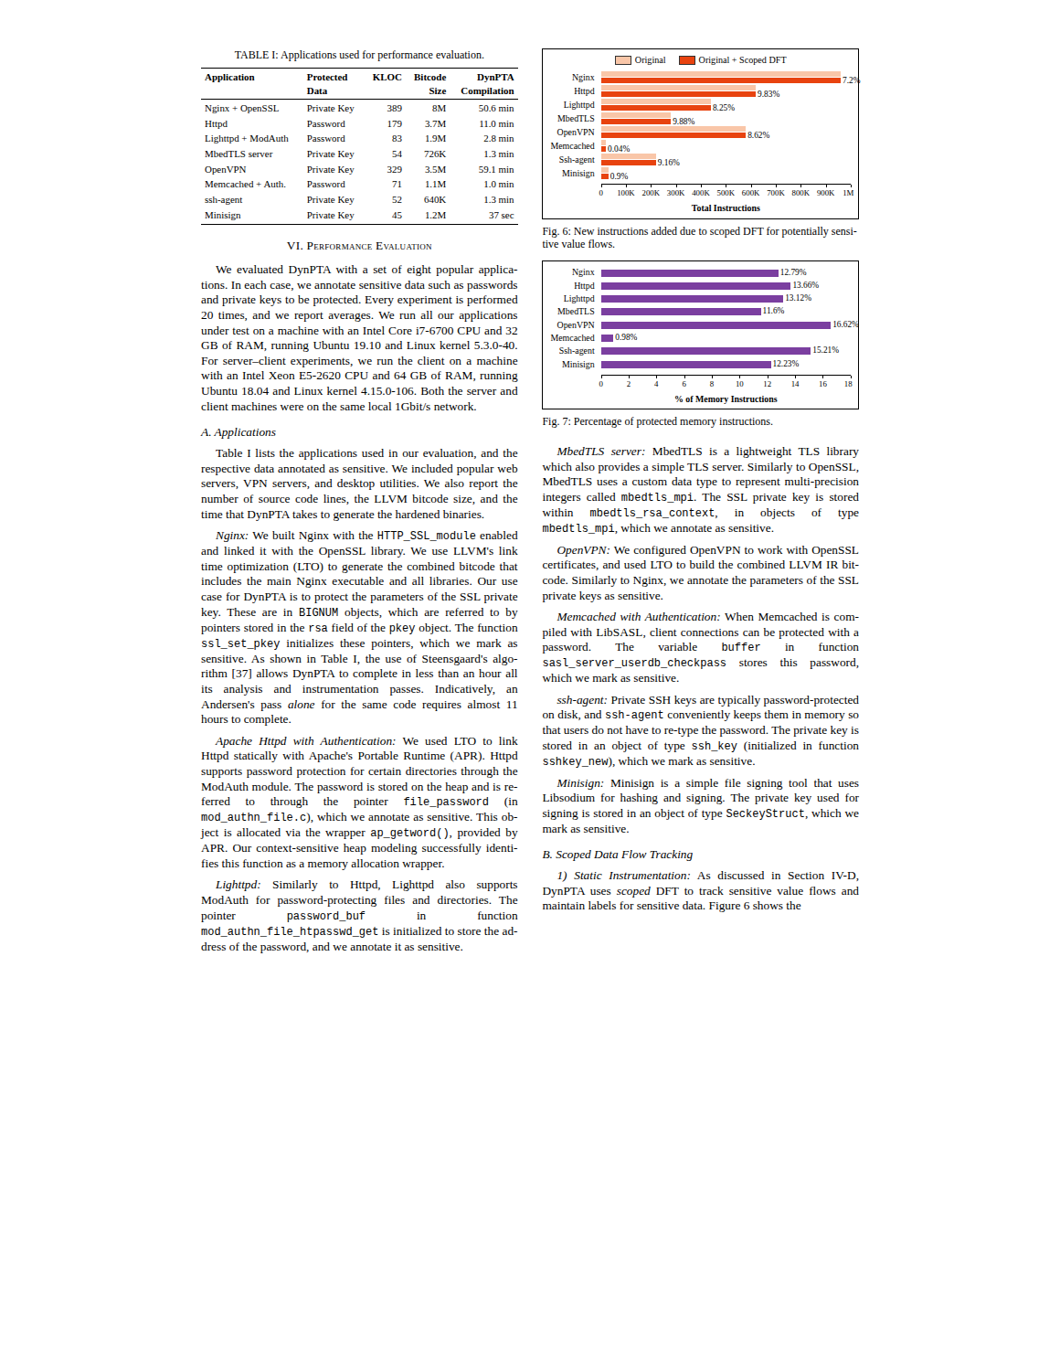TABLE I: Applications used for performance evaluation.
| Application | Protected | KLOC | Bitcode | DynPTA |
| --- | --- | --- | --- | --- |
| | Data | | Size | Compilation |
| Nginx + OpenSSL | Private Key | 389 | 8M | 50.6 min |
| Httpd | Password | 179 | 3.7M | 11.0 min |
| Lighttpd + ModAuth | Password | 83 | 1.9M | 2.8 min |
| MbedTLS server | Private Key | 54 | 726K | 1.3 min |
| OpenVPN | Private Key | 329 | 3.5M | 59.1 min |
| Memcached + Auth. | Password | 71 | 1.1M | 1.0 min |
| ssh-agent | Private Key | 52 | 640K | 1.3 min |
| Minisign | Private Key | 45 | 1.2M | 37 sec |
VI. Performance Evaluation
We evaluated DynPTA with a set of eight popular applications. In each case, we annotate sensitive data such as passwords and private keys to be protected. Every experiment is performed 20 times, and we report averages. We run all our applications under test on a machine with an Intel Core i7-6700 CPU and 32 GB of RAM, running Ubuntu 19.10 and Linux kernel 5.3.0-40. For server–client experiments, we run the client on a machine with an Intel Xeon E5-2620 CPU and 64 GB of RAM, running Ubuntu 18.04 and Linux kernel 4.15.0-106. Both the server and client machines were on the same local 1Gbit/s network.
A. Applications
Table I lists the applications used in our evaluation, and the respective data annotated as sensitive. We included popular web servers, VPN servers, and desktop utilities. We also report the number of source code lines, the LLVM bitcode size, and the time that DynPTA takes to generate the hardened binaries.
Nginx: We built Nginx with the HTTP_SSL_module enabled and linked it with the OpenSSL library. We use LLVM's link time optimization (LTO) to generate the combined bitcode that includes the main Nginx executable and all libraries. Our use case for DynPTA is to protect the parameters of the SSL private key. These are in BIGNUM objects, which are referred to by pointers stored in the rsa field of the pkey object. The function ssl_set_pkey initializes these pointers, which we mark as sensitive. As shown in Table I, the use of Steensgaard's algorithm [37] allows DynPTA to complete in less than an hour all its analysis and instrumentation passes. Indicatively, an Andersen's pass alone for the same code requires almost 11 hours to complete.
Apache Httpd with Authentication: We used LTO to link Httpd statically with Apache's Portable Runtime (APR). Httpd supports password protection for certain directories through the ModAuth module. The password is stored on the heap and is referred to through the pointer file_password (in mod_authn_file.c), which we annotate as sensitive. This object is allocated via the wrapper ap_getword(), provided by APR. Our context-sensitive heap modeling successfully identifies this function as a memory allocation wrapper.
Lighttpd: Similarly to Httpd, Lighttpd also supports ModAuth for password-protecting files and directories. The pointer password_buf in function mod_authn_file_htpasswd_get is initialized to store the address of the password, and we annotate it as sensitive.
Original Original + Scoped DFT
Nginx
7.2%
Httpd
9.83%
Lighttpd
8.25%
MbedTLS
9.88%
OpenVPN
8.62%
Memcached
0.04%
Ssh-agent
9.16%
Minisign
0.9%
0
100K
200K
300K
400K
500K
600K
700K
800K
900K
1M
Total Instructions
Fig. 6: New instructions added due to scoped DFT for potentially sensitive value flows.
Nginx
12.79%
Httpd
13.66%
Lighttpd
13.12%
MbedTLS
11.6%
OpenVPN
16.62%
Memcached
0.98%
Ssh-agent
15.21%
Minisign
12.23%
0
2
4
6
8
10
12
14
16
18
% of Memory Instructions
Fig. 7: Percentage of protected memory instructions.
MbedTLS server: MbedTLS is a lightweight TLS library which also provides a simple TLS server. Similarly to OpenSSL, MbedTLS uses a custom data type to represent multi-precision integers called mbedtls_mpi. The SSL private key is stored within mbedtls_rsa_context, in objects of type mbedtls_mpi, which we annotate as sensitive.
OpenVPN: We configured OpenVPN to work with OpenSSL certificates, and used LTO to build the combined LLVM IR bitcode. Similarly to Nginx, we annotate the parameters of the SSL private keys as sensitive.
Memcached with Authentication: When Memcached is compiled with LibSASL, client connections can be protected with a password. The variable buffer in function sasl_server_userdb_checkpass stores this password, which we mark as sensitive.
ssh-agent: Private SSH keys are typically password-protected on disk, and ssh-agent conveniently keeps them in memory so that users do not have to re-type the password. The private key is stored in an object of type ssh_key (initialized in function sshkey_new), which we mark as sensitive.
Minisign: Minisign is a simple file signing tool that uses Libsodium for hashing and signing. The private key used for signing is stored in an object of type SeckeyStruct, which we mark as sensitive.
B. Scoped Data Flow Tracking
1) Static Instrumentation: As discussed in Section IV-D, DynPTA uses scoped DFT to track sensitive value flows and maintain labels for sensitive data. Figure 6 shows the